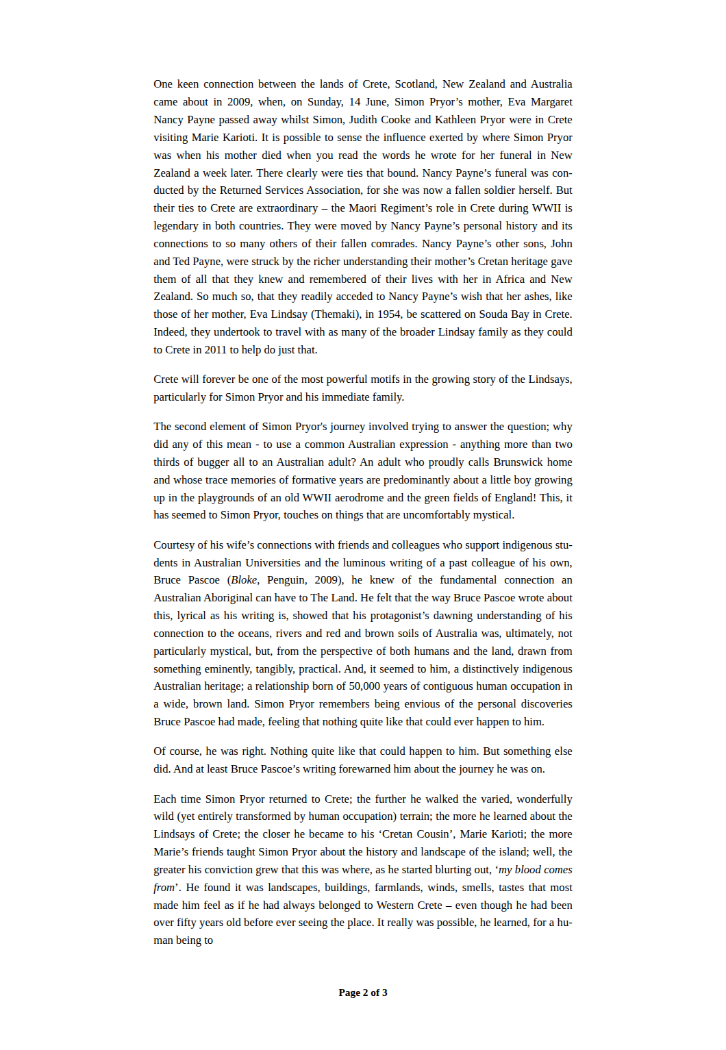One keen connection between the lands of Crete, Scotland, New Zealand and Australia came about in 2009, when, on Sunday, 14 June, Simon Pryor’s mother, Eva Margaret Nancy Payne passed away whilst Simon, Judith Cooke and Kathleen Pryor were in Crete visiting Marie Karioti. It is possible to sense the influence exerted by where Simon Pryor was when his mother died when you read the words he wrote for her funeral in New Zealand a week later. There clearly were ties that bound. Nancy Payne’s funeral was conducted by the Returned Services Association, for she was now a fallen soldier herself. But their ties to Crete are extraordinary – the Maori Regiment’s role in Crete during WWII is legendary in both countries. They were moved by Nancy Payne’s personal history and its connections to so many others of their fallen comrades. Nancy Payne’s other sons, John and Ted Payne, were struck by the richer understanding their mother’s Cretan heritage gave them of all that they knew and remembered of their lives with her in Africa and New Zealand. So much so, that they readily acceded to Nancy Payne’s wish that her ashes, like those of her mother, Eva Lindsay (Themaki), in 1954, be scattered on Souda Bay in Crete. Indeed, they undertook to travel with as many of the broader Lindsay family as they could to Crete in 2011 to help do just that.
Crete will forever be one of the most powerful motifs in the growing story of the Lindsays, particularly for Simon Pryor and his immediate family.
The second element of Simon Pryor's journey involved trying to answer the question; why did any of this mean - to use a common Australian expression - anything more than two thirds of bugger all to an Australian adult? An adult who proudly calls Brunswick home and whose trace memories of formative years are predominantly about a little boy growing up in the playgrounds of an old WWII aerodrome and the green fields of England! This, it has seemed to Simon Pryor, touches on things that are uncomfortably mystical.
Courtesy of his wife’s connections with friends and colleagues who support indigenous students in Australian Universities and the luminous writing of a past colleague of his own, Bruce Pascoe (Bloke, Penguin, 2009), he knew of the fundamental connection an Australian Aboriginal can have to The Land. He felt that the way Bruce Pascoe wrote about this, lyrical as his writing is, showed that his protagonist’s dawning understanding of his connection to the oceans, rivers and red and brown soils of Australia was, ultimately, not particularly mystical, but, from the perspective of both humans and the land, drawn from something eminently, tangibly, practical. And, it seemed to him, a distinctively indigenous Australian heritage; a relationship born of 50,000 years of contiguous human occupation in a wide, brown land. Simon Pryor remembers being envious of the personal discoveries Bruce Pascoe had made, feeling that nothing quite like that could ever happen to him.
Of course, he was right. Nothing quite like that could happen to him. But something else did. And at least Bruce Pascoe’s writing forewarned him about the journey he was on.
Each time Simon Pryor returned to Crete; the further he walked the varied, wonderfully wild (yet entirely transformed by human occupation) terrain; the more he learned about the Lindsays of Crete; the closer he became to his ‘Cretan Cousin’, Marie Karioti; the more Marie’s friends taught Simon Pryor about the history and landscape of the island; well, the greater his conviction grew that this was where, as he started blurting out, ‘my blood comes from’. He found it was landscapes, buildings, farmlands, winds, smells, tastes that most made him feel as if he had always belonged to Western Crete – even though he had been over fifty years old before ever seeing the place. It really was possible, he learned, for a human being to
Page 2 of 3